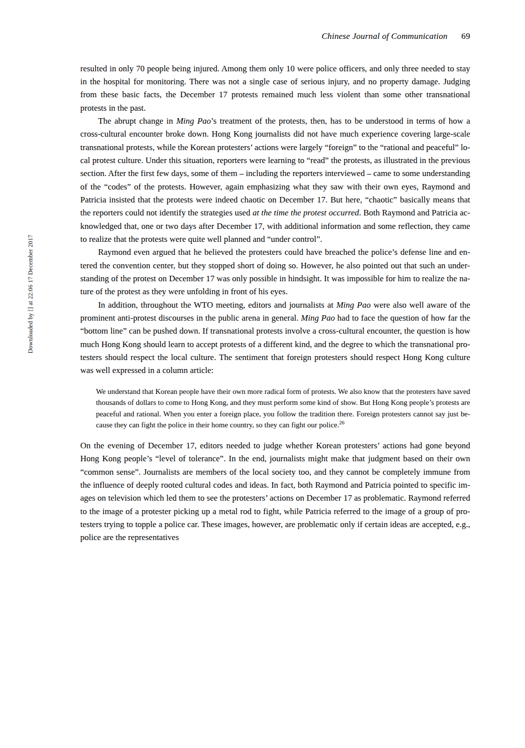Downloaded by [] at 22:06 17 December 2017
Chinese Journal of Communication 69
resulted in only 70 people being injured. Among them only 10 were police officers, and only three needed to stay in the hospital for monitoring. There was not a single case of serious injury, and no property damage. Judging from these basic facts, the December 17 protests remained much less violent than some other transnational protests in the past.
The abrupt change in Ming Pao’s treatment of the protests, then, has to be understood in terms of how a cross-cultural encounter broke down. Hong Kong journalists did not have much experience covering large-scale transnational protests, while the Korean protesters’ actions were largely “foreign” to the “rational and peaceful” local protest culture. Under this situation, reporters were learning to “read” the protests, as illustrated in the previous section. After the first few days, some of them – including the reporters interviewed – came to some understanding of the “codes” of the protests. However, again emphasizing what they saw with their own eyes, Raymond and Patricia insisted that the protests were indeed chaotic on December 17. But here, “chaotic” basically means that the reporters could not identify the strategies used at the time the protest occurred. Both Raymond and Patricia acknowledged that, one or two days after December 17, with additional information and some reflection, they came to realize that the protests were quite well planned and “under control”.
Raymond even argued that he believed the protesters could have breached the police’s defense line and entered the convention center, but they stopped short of doing so. However, he also pointed out that such an understanding of the protest on December 17 was only possible in hindsight. It was impossible for him to realize the nature of the protest as they were unfolding in front of his eyes.
In addition, throughout the WTO meeting, editors and journalists at Ming Pao were also well aware of the prominent anti-protest discourses in the public arena in general. Ming Pao had to face the question of how far the “bottom line” can be pushed down. If transnational protests involve a cross-cultural encounter, the question is how much Hong Kong should learn to accept protests of a different kind, and the degree to which the transnational protesters should respect the local culture. The sentiment that foreign protesters should respect Hong Kong culture was well expressed in a column article:
We understand that Korean people have their own more radical form of protests. We also know that the protesters have saved thousands of dollars to come to Hong Kong, and they must perform some kind of show. But Hong Kong people’s protests are peaceful and rational. When you enter a foreign place, you follow the tradition there. Foreign protesters cannot say just because they can fight the police in their home country, so they can fight our police.26
On the evening of December 17, editors needed to judge whether Korean protesters’ actions had gone beyond Hong Kong people’s “level of tolerance”. In the end, journalists might make that judgment based on their own “common sense”. Journalists are members of the local society too, and they cannot be completely immune from the influence of deeply rooted cultural codes and ideas. In fact, both Raymond and Patricia pointed to specific images on television which led them to see the protesters’ actions on December 17 as problematic. Raymond referred to the image of a protester picking up a metal rod to fight, while Patricia referred to the image of a group of protesters trying to topple a police car. These images, however, are problematic only if certain ideas are accepted, e.g., police are the representatives